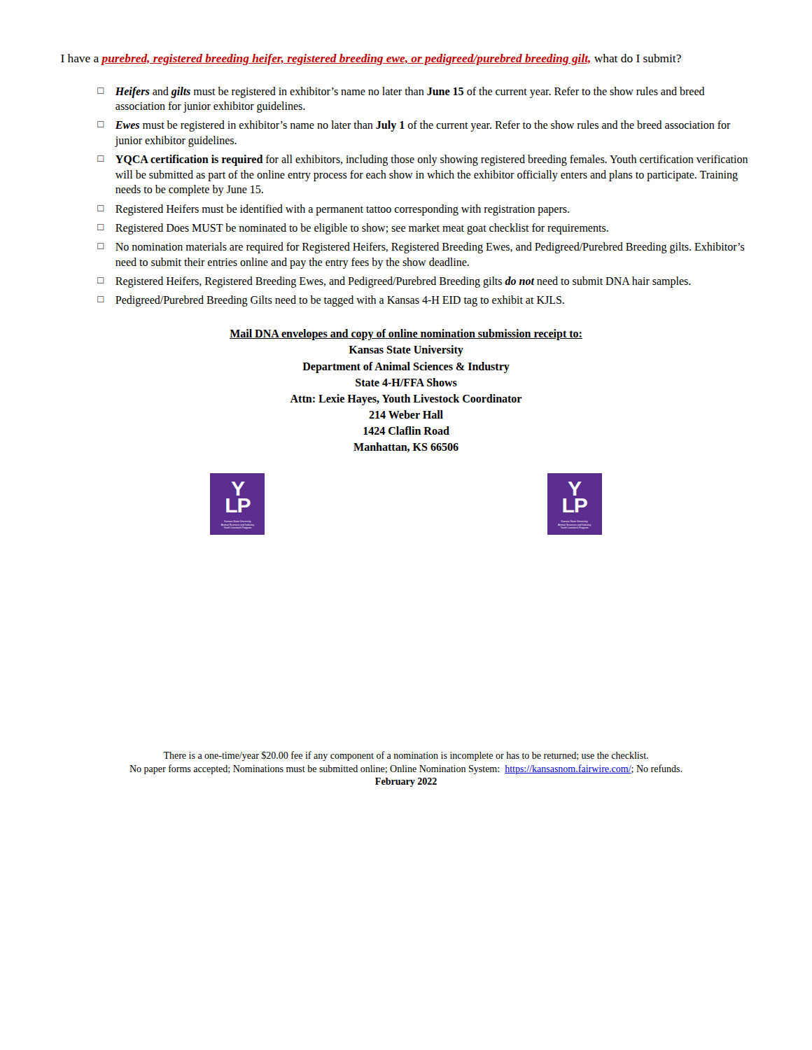I have a purebred, registered breeding heifer, registered breeding ewe, or pedigreed/purebred breeding gilt, what do I submit?
Heifers and gilts must be registered in exhibitor’s name no later than June 15 of the current year. Refer to the show rules and breed association for junior exhibitor guidelines.
Ewes must be registered in exhibitor’s name no later than July 1 of the current year. Refer to the show rules and the breed association for junior exhibitor guidelines.
YQCA certification is required for all exhibitors, including those only showing registered breeding females. Youth certification verification will be submitted as part of the online entry process for each show in which the exhibitor officially enters and plans to participate. Training needs to be complete by June 15.
Registered Heifers must be identified with a permanent tattoo corresponding with registration papers.
Registered Does MUST be nominated to be eligible to show; see market meat goat checklist for requirements.
No nomination materials are required for Registered Heifers, Registered Breeding Ewes, and Pedigreed/Purebred Breeding gilts. Exhibitor’s need to submit their entries online and pay the entry fees by the show deadline.
Registered Heifers, Registered Breeding Ewes, and Pedigreed/Purebred Breeding gilts do not need to submit DNA hair samples.
Pedigreed/Purebred Breeding Gilts need to be tagged with a Kansas 4-H EID tag to exhibit at KJLS.
Mail DNA envelopes and copy of online nomination submission receipt to:
Kansas State University
Department of Animal Sciences & Industry
State 4-H/FFA Shows
Attn: Lexie Hayes, Youth Livestock Coordinator
214 Weber Hall
1424 Claflin Road
Manhattan, KS 66506
Y LP Kansas State University
Animal Sciences and Industry
Youth Livestock Program
Y LP Kansas State University
Animal Sciences and Industry
Youth Livestock Program
There is a one-time/year $20.00 fee if any component of a nomination is incomplete or has to be returned; use the checklist.
No paper forms accepted; Nominations must be submitted online; Online Nomination System: https://kansasnom.fairwire.com/; No refunds.
February 2022